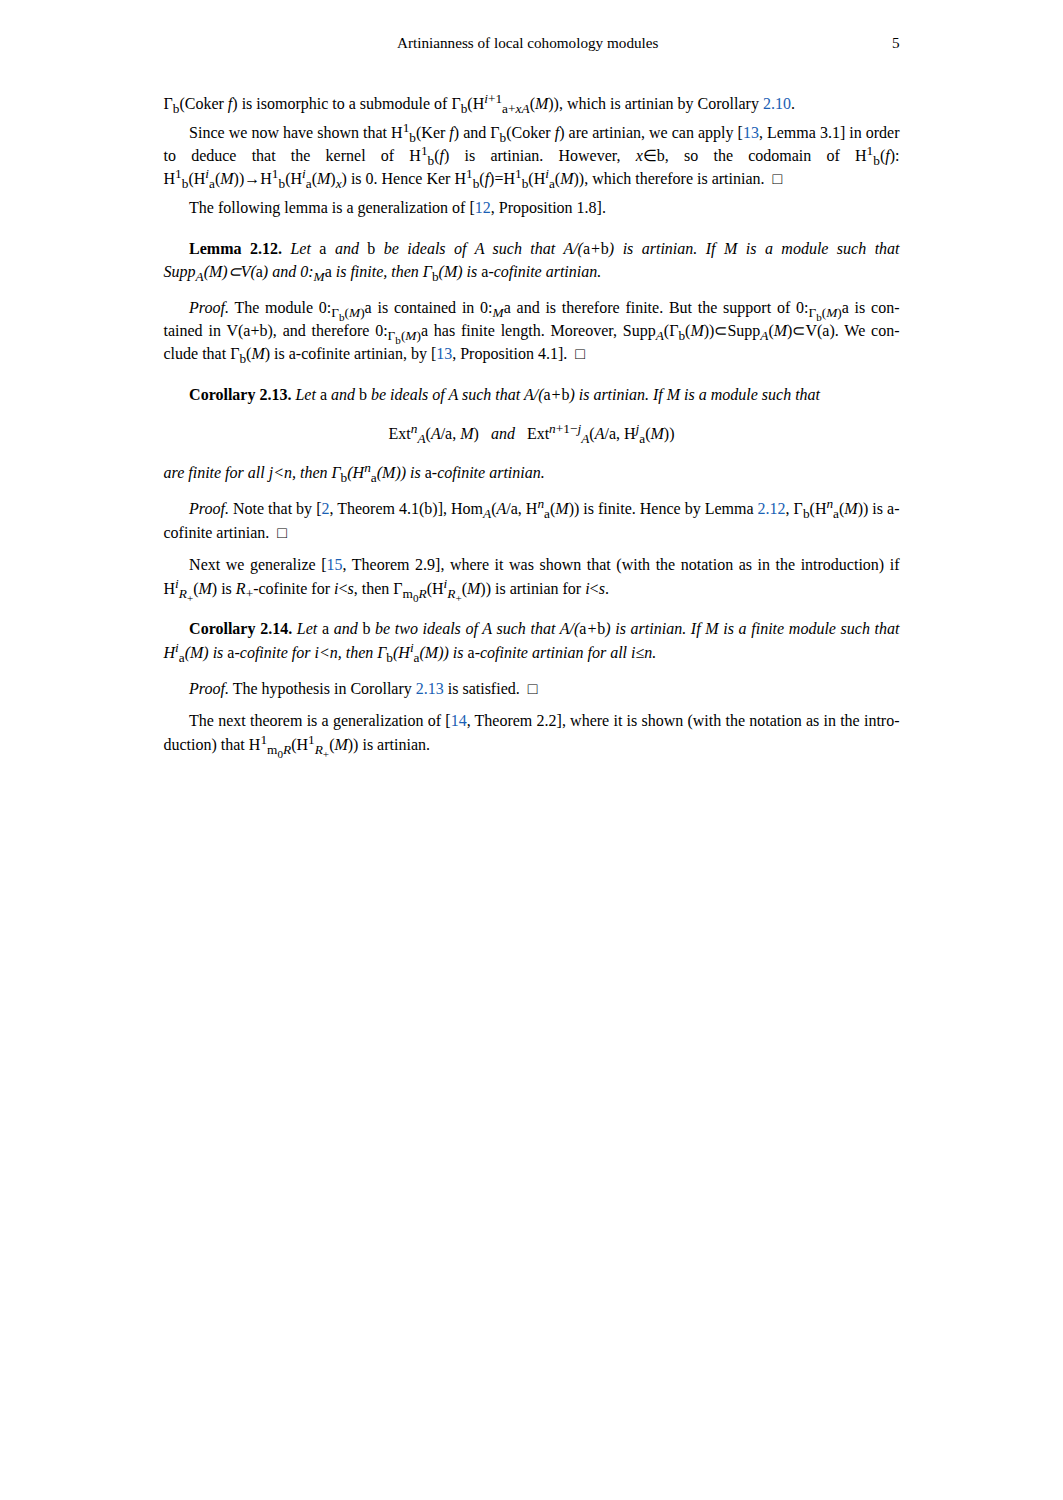Artinianness of local cohomology modules 5
Γb(Coker f) is isomorphic to a submodule of Γb(Hi+1a+xA(M)), which is artinian by Corollary 2.10.
Since we now have shown that H1b(Ker f) and Γb(Coker f) are artinian, we can apply [13, Lemma 3.1] in order to deduce that the kernel of H1b(f) is artinian. However, x∈b, so the codomain of H1b(f): H1b(Hia(M))→H1b(Hia(M)x) is 0. Hence Ker H1b(f)=H1b(Hia(M)), which therefore is artinian. □
The following lemma is a generalization of [12, Proposition 1.8].
Lemma 2.12. Let a and b be ideals of A such that A/(a+b) is artinian. If M is a module such that SuppA(M)⊂V(a) and 0:Ma is finite, then Γb(M) is a-cofinite artinian.
Proof. The module 0:Γb(M)a is contained in 0:Ma and is therefore finite. But the support of 0:Γb(M)a is contained in V(a+b), and therefore 0:Γb(M)a has finite length. Moreover, SuppA(Γb(M))⊂SuppA(M)⊂V(a). We conclude that Γb(M) is a-cofinite artinian, by [13, Proposition 4.1]. □
Corollary 2.13. Let a and b be ideals of A such that A/(a+b) is artinian. If M is a module such that
ExtnA(A/a, M) and Extn+1−jA(A/a, Hja(M))
are finite for all j<n, then Γb(Hna(M)) is a-cofinite artinian.
Proof. Note that by [2, Theorem 4.1(b)], HomA(A/a, Hna(M)) is finite. Hence by Lemma 2.12, Γb(Hna(M)) is a-cofinite artinian. □
Next we generalize [15, Theorem 2.9], where it was shown that (with the notation as in the introduction) if HiR+(M) is R+-cofinite for i<s, then Γm0R(HiR+(M)) is artinian for i<s.
Corollary 2.14. Let a and b be two ideals of A such that A/(a+b) is artinian. If M is a finite module such that Hia(M) is a-cofinite for i<n, then Γb(Hia(M)) is a-cofinite artinian for all i≤n.
Proof. The hypothesis in Corollary 2.13 is satisfied. □
The next theorem is a generalization of [14, Theorem 2.2], where it is shown (with the notation as in the introduction) that H1m0R(H1R+(M)) is artinian.